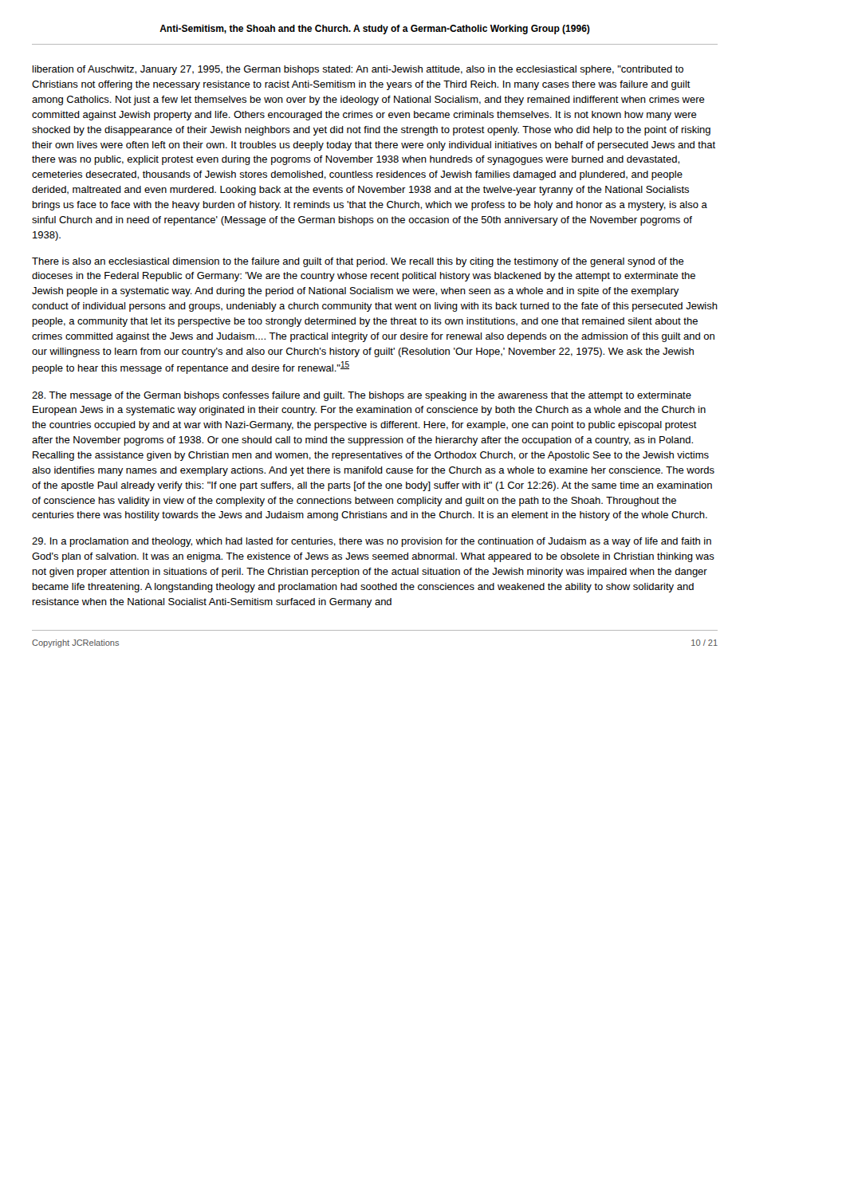Anti-Semitism, the Shoah and the Church. A study of a German-Catholic Working Group (1996)
liberation of Auschwitz, January 27, 1995, the German bishops stated: An anti-Jewish attitude, also in the ecclesiastical sphere, "contributed to Christians not offering the necessary resistance to racist Anti-Semitism in the years of the Third Reich. In many cases there was failure and guilt among Catholics. Not just a few let themselves be won over by the ideology of National Socialism, and they remained indifferent when crimes were committed against Jewish property and life. Others encouraged the crimes or even became criminals themselves. It is not known how many were shocked by the disappearance of their Jewish neighbors and yet did not find the strength to protest openly. Those who did help to the point of risking their own lives were often left on their own. It troubles us deeply today that there were only individual initiatives on behalf of persecuted Jews and that there was no public, explicit protest even during the pogroms of November 1938 when hundreds of synagogues were burned and devastated, cemeteries desecrated, thousands of Jewish stores demolished, countless residences of Jewish families damaged and plundered, and people derided, maltreated and even murdered. Looking back at the events of November 1938 and at the twelve-year tyranny of the National Socialists brings us face to face with the heavy burden of history. It reminds us 'that the Church, which we profess to be holy and honor as a mystery, is also a sinful Church and in need of repentance' (Message of the German bishops on the occasion of the 50th anniversary of the November pogroms of 1938).
There is also an ecclesiastical dimension to the failure and guilt of that period. We recall this by citing the testimony of the general synod of the dioceses in the Federal Republic of Germany: 'We are the country whose recent political history was blackened by the attempt to exterminate the Jewish people in a systematic way. And during the period of National Socialism we were, when seen as a whole and in spite of the exemplary conduct of individual persons and groups, undeniably a church community that went on living with its back turned to the fate of this persecuted Jewish people, a community that let its perspective be too strongly determined by the threat to its own institutions, and one that remained silent about the crimes committed against the Jews and Judaism.... The practical integrity of our desire for renewal also depends on the admission of this guilt and on our willingness to learn from our country's and also our Church's history of guilt' (Resolution 'Our Hope,' November 22, 1975). We ask the Jewish people to hear this message of repentance and desire for renewal."15
28. The message of the German bishops confesses failure and guilt. The bishops are speaking in the awareness that the attempt to exterminate European Jews in a systematic way originated in their country. For the examination of conscience by both the Church as a whole and the Church in the countries occupied by and at war with Nazi-Germany, the perspective is different. Here, for example, one can point to public episcopal protest after the November pogroms of 1938. Or one should call to mind the suppression of the hierarchy after the occupation of a country, as in Poland. Recalling the assistance given by Christian men and women, the representatives of the Orthodox Church, or the Apostolic See to the Jewish victims also identifies many names and exemplary actions. And yet there is manifold cause for the Church as a whole to examine her conscience. The words of the apostle Paul already verify this: "If one part suffers, all the parts [of the one body] suffer with it" (1 Cor 12:26). At the same time an examination of conscience has validity in view of the complexity of the connections between complicity and guilt on the path to the Shoah. Throughout the centuries there was hostility towards the Jews and Judaism among Christians and in the Church. It is an element in the history of the whole Church.
29. In a proclamation and theology, which had lasted for centuries, there was no provision for the continuation of Judaism as a way of life and faith in God's plan of salvation. It was an enigma. The existence of Jews as Jews seemed abnormal. What appeared to be obsolete in Christian thinking was not given proper attention in situations of peril. The Christian perception of the actual situation of the Jewish minority was impaired when the danger became life threatening. A longstanding theology and proclamation had soothed the consciences and weakened the ability to show solidarity and resistance when the National Socialist Anti-Semitism surfaced in Germany and
Copyright JCRelations 10 / 21